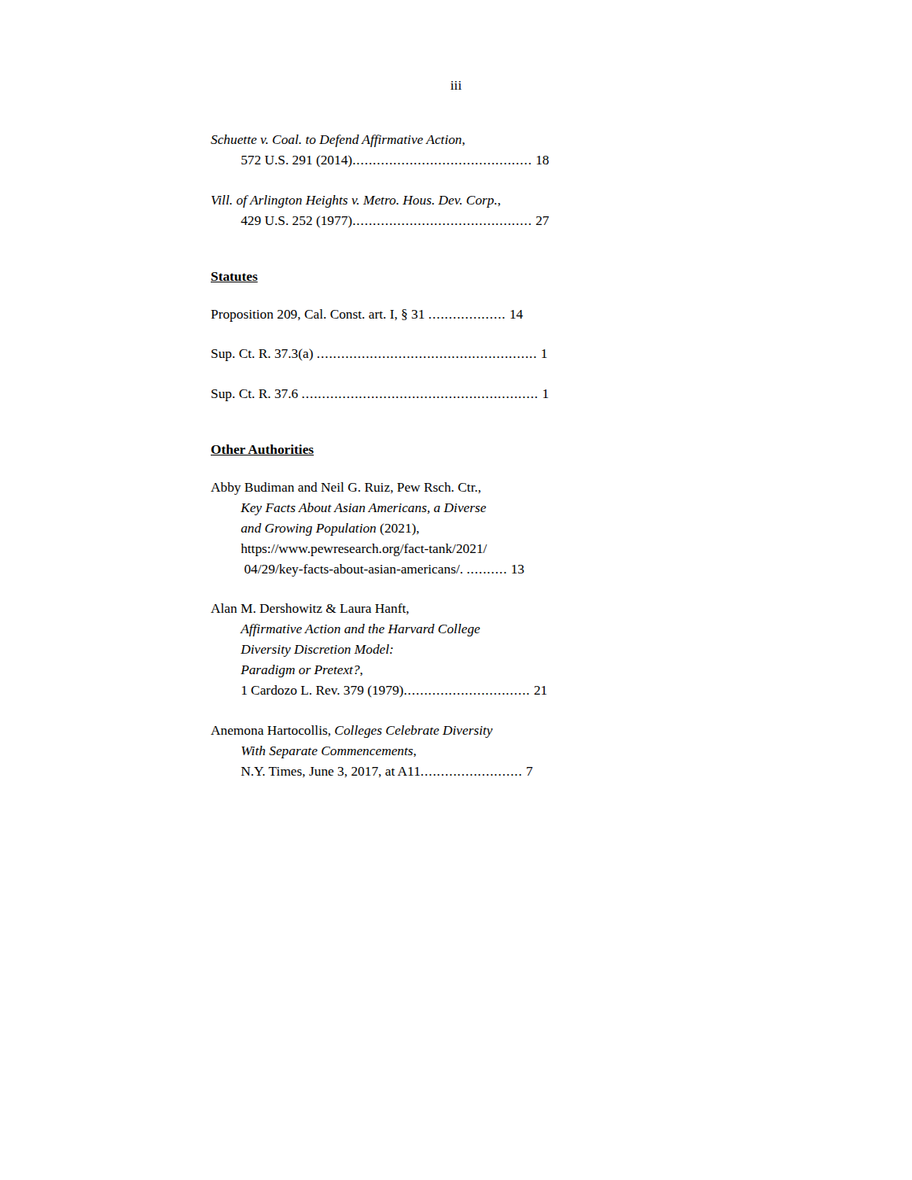iii
Schuette v. Coal. to Defend Affirmative Action, 572 U.S. 291 (2014)............................................ 18
Vill. of Arlington Heights v. Metro. Hous. Dev. Corp., 429 U.S. 252 (1977)............................................ 27
Statutes
Proposition 209, Cal. Const. art. I, § 31 ................... 14
Sup. Ct. R. 37.3(a) ...................................................... 1
Sup. Ct. R. 37.6 .......................................................... 1
Other Authorities
Abby Budiman and Neil G. Ruiz, Pew Rsch. Ctr., Key Facts About Asian Americans, a Diverse and Growing Population (2021), https://www.pewresearch.org/fact-tank/2021/ 04/29/key-facts-about-asian-americans/. .......... 13
Alan M. Dershowitz & Laura Hanft, Affirmative Action and the Harvard College Diversity Discretion Model: Paradigm or Pretext?, 1 Cardozo L. Rev. 379 (1979)............................... 21
Anemona Hartocollis, Colleges Celebrate Diversity With Separate Commencements, N.Y. Times, June 3, 2017, at A11......................... 7